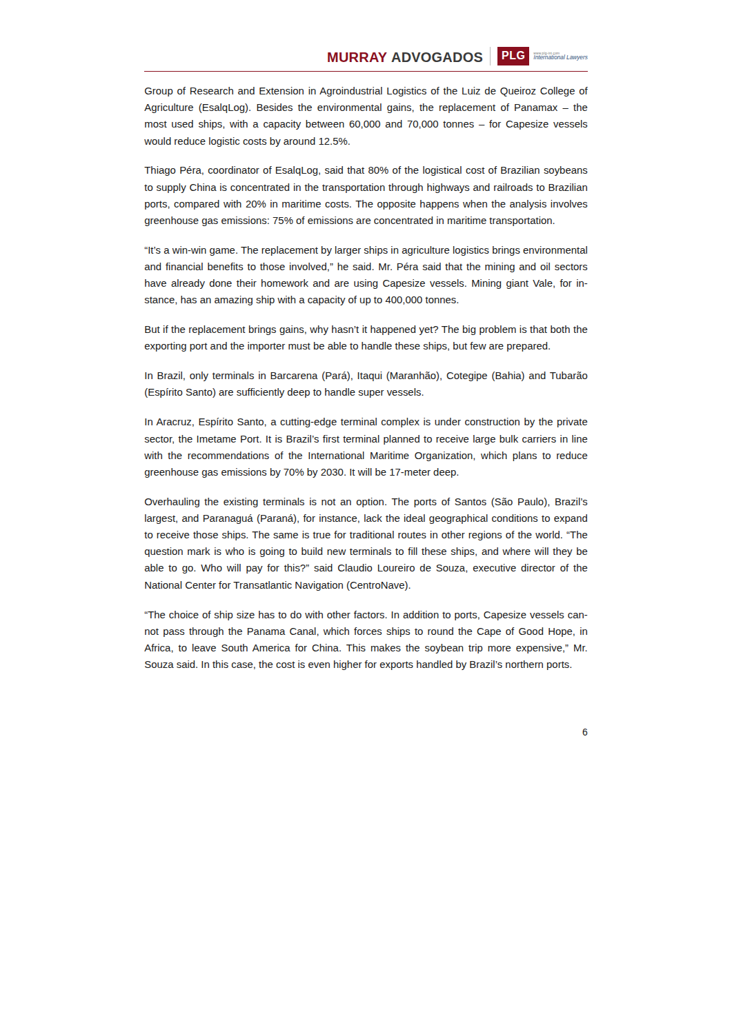MURRAY ADVOGADOS
PLG
www.plg-int.com International Lawyers
Group of Research and Extension in Agroindustrial Logistics of the Luiz de Queiroz College of Agriculture (EsalqLog). Besides the environmental gains, the replacement of Panamax – the most used ships, with a capacity between 60,000 and 70,000 tonnes – for Capesize vessels would reduce logistic costs by around 12.5%.
Thiago Péra, coordinator of EsalqLog, said that 80% of the logistical cost of Brazilian soybeans to supply China is concentrated in the transportation through highways and railroads to Brazilian ports, compared with 20% in maritime costs. The opposite happens when the analysis involves greenhouse gas emissions: 75% of emissions are concentrated in maritime transportation.
“It’s a win-win game. The replacement by larger ships in agriculture logistics brings environmental and financial benefits to those involved,” he said. Mr. Péra said that the mining and oil sectors have already done their homework and are using Capesize vessels. Mining giant Vale, for instance, has an amazing ship with a capacity of up to 400,000 tonnes.
But if the replacement brings gains, why hasn’t it happened yet? The big problem is that both the exporting port and the importer must be able to handle these ships, but few are prepared.
In Brazil, only terminals in Barcarena (Pará), Itaqui (Maranhão), Cotegipe (Bahia) and Tubarão (Espírito Santo) are sufficiently deep to handle super vessels.
In Aracruz, Espírito Santo, a cutting-edge terminal complex is under construction by the private sector, the Imetame Port. It is Brazil’s first terminal planned to receive large bulk carriers in line with the recommendations of the International Maritime Organization, which plans to reduce greenhouse gas emissions by 70% by 2030. It will be 17-meter deep.
Overhauling the existing terminals is not an option. The ports of Santos (São Paulo), Brazil’s largest, and Paranaguá (Paraná), for instance, lack the ideal geographical conditions to expand to receive those ships. The same is true for traditional routes in other regions of the world. “The question mark is who is going to build new terminals to fill these ships, and where will they be able to go. Who will pay for this?” said Claudio Loureiro de Souza, executive director of the National Center for Transatlantic Navigation (CentroNave).
“The choice of ship size has to do with other factors. In addition to ports, Capesize vessels cannot pass through the Panama Canal, which forces ships to round the Cape of Good Hope, in Africa, to leave South America for China. This makes the soybean trip more expensive,” Mr. Souza said. In this case, the cost is even higher for exports handled by Brazil’s northern ports.
6